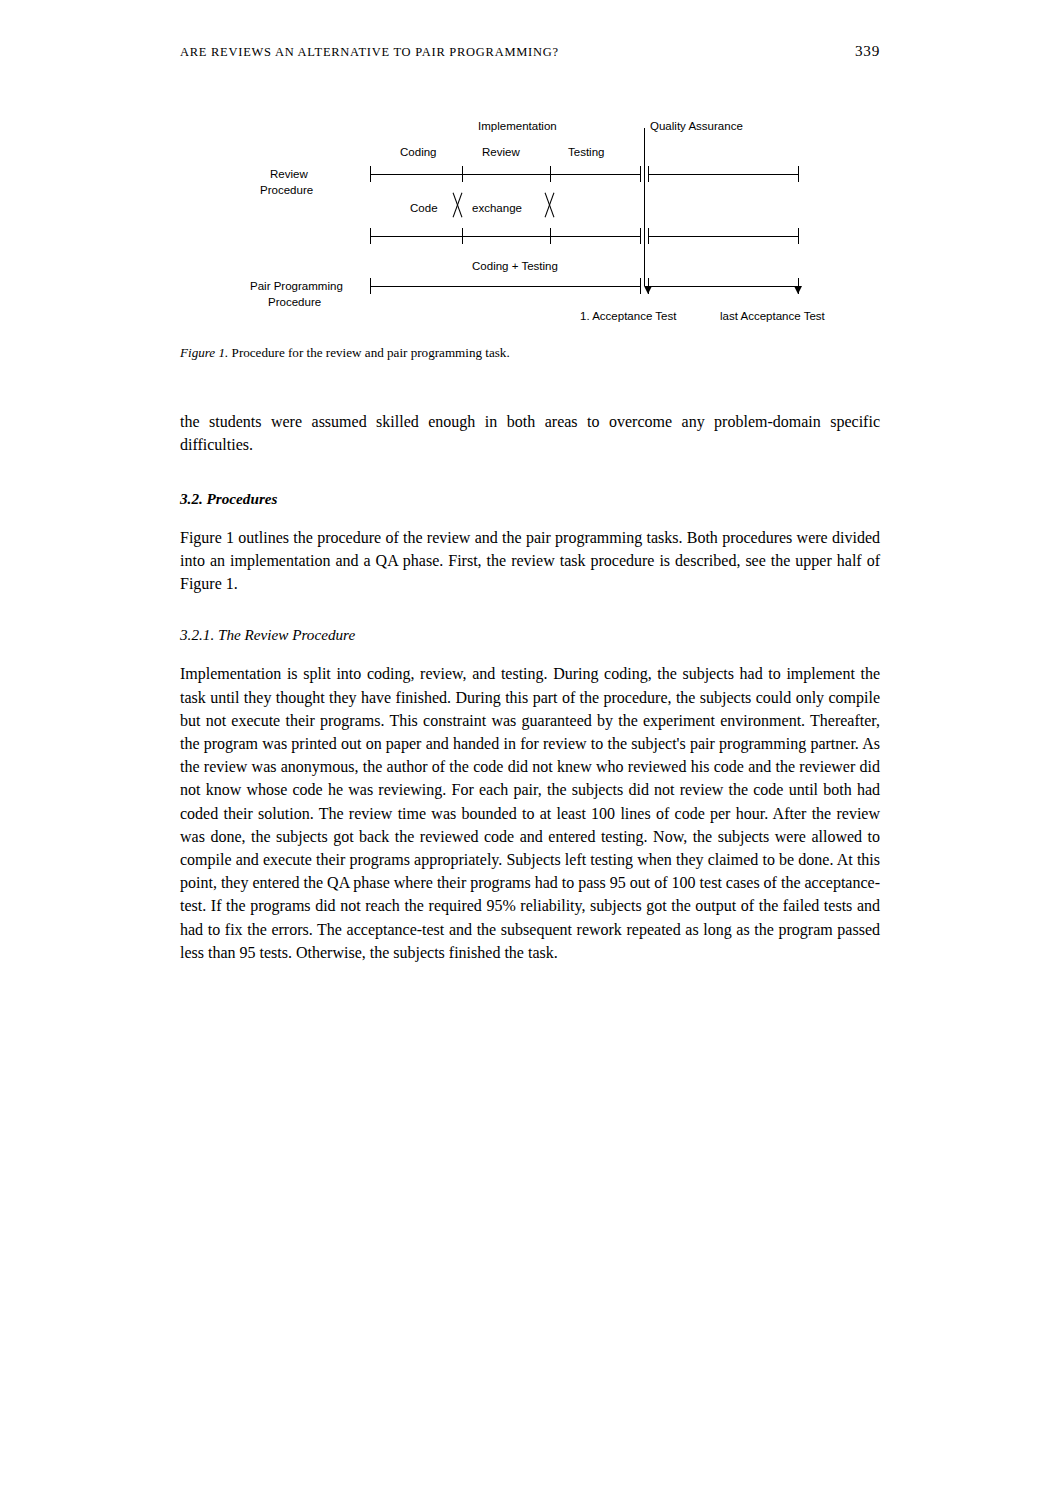Are reviews an alternative to pair programming? 339
Implementation
Quality Assurance
Coding
Review
Testing
Review
Procedure
Pair Programming
Procedure
Code
exchange
Coding + Testing
1. Acceptance Test
last Acceptance Test
Figure 1. Procedure for the review and pair programming task.
the students were assumed skilled enough in both areas to overcome any problem-domain specific difficulties.
3.2. Procedures
Figure 1 outlines the procedure of the review and the pair programming tasks. Both procedures were divided into an implementation and a QA phase. First, the review task procedure is described, see the upper half of Figure 1.
3.2.1. The Review Procedure
Implementation is split into coding, review, and testing. During coding, the subjects had to implement the task until they thought they have finished. During this part of the procedure, the subjects could only compile but not execute their programs. This constraint was guaranteed by the experiment environment. Thereafter, the program was printed out on paper and handed in for review to the subject's pair programming partner. As the review was anonymous, the author of the code did not knew who reviewed his code and the reviewer did not know whose code he was reviewing. For each pair, the subjects did not review the code until both had coded their solution. The review time was bounded to at least 100 lines of code per hour. After the review was done, the subjects got back the reviewed code and entered testing. Now, the subjects were allowed to compile and execute their programs appropriately. Subjects left testing when they claimed to be done. At this point, they entered the QA phase where their programs had to pass 95 out of 100 test cases of the acceptance-test. If the programs did not reach the required 95% reliability, subjects got the output of the failed tests and had to fix the errors. The acceptance-test and the subsequent rework repeated as long as the program passed less than 95 tests. Otherwise, the subjects finished the task.